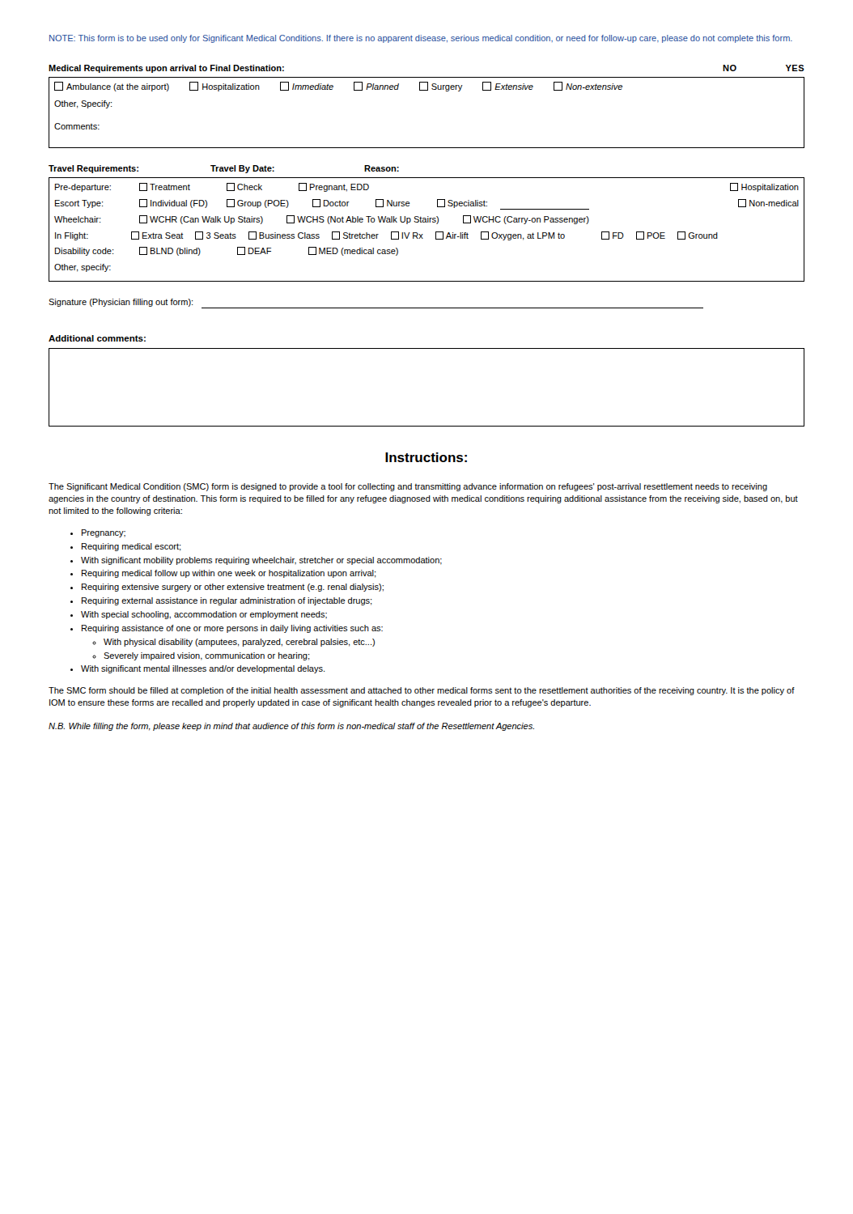NOTE: This form is to be used only for Significant Medical Conditions. If there is no apparent disease, serious medical condition, or need for follow-up care, please do not complete this form.
Medical Requirements upon arrival to Final Destination: NO YES
| Ambulance (at the airport) Hospitalization Immediate Planned Surgery Extensive Non-extensive Other, Specify: Comments: |
Travel Requirements: Travel By Date: Reason:
| Pre-departure: Treatment Check Pregnant, EDD Hospitalization Escort Type: Individual (FD) Group (POE) Doctor Nurse Specialist: Non-medical Wheelchair: WCHR (Can Walk Up Stairs) WCHS (Not Able To Walk Up Stairs) WCHC (Carry-on Passenger) In Flight: Extra Seat 3 Seats Business Class Stretcher IV Rx Air-lift Oxygen, at LPM to FD POE Ground Disability code: BLND (blind) DEAF MED (medical case) Other, specify: |
Signature (Physician filling out form):
Additional comments:
Instructions:
The Significant Medical Condition (SMC) form is designed to provide a tool for collecting and transmitting advance information on refugees' post-arrival resettlement needs to receiving agencies in the country of destination. This form is required to be filled for any refugee diagnosed with medical conditions requiring additional assistance from the receiving side, based on, but not limited to the following criteria:
Pregnancy;
Requiring medical escort;
With significant mobility problems requiring wheelchair, stretcher or special accommodation;
Requiring medical follow up within one week or hospitalization upon arrival;
Requiring extensive surgery or other extensive treatment (e.g. renal dialysis);
Requiring external assistance in regular administration of injectable drugs;
With special schooling, accommodation or employment needs;
Requiring assistance of one or more persons in daily living activities such as:
With physical disability (amputees, paralyzed, cerebral palsies, etc...)
Severely impaired vision, communication or hearing;
With significant mental illnesses and/or developmental delays.
The SMC form should be filled at completion of the initial health assessment and attached to other medical forms sent to the resettlement authorities of the receiving country. It is the policy of IOM to ensure these forms are recalled and properly updated in case of significant health changes revealed prior to a refugee's departure.
N.B. While filling the form, please keep in mind that audience of this form is non-medical staff of the Resettlement Agencies.